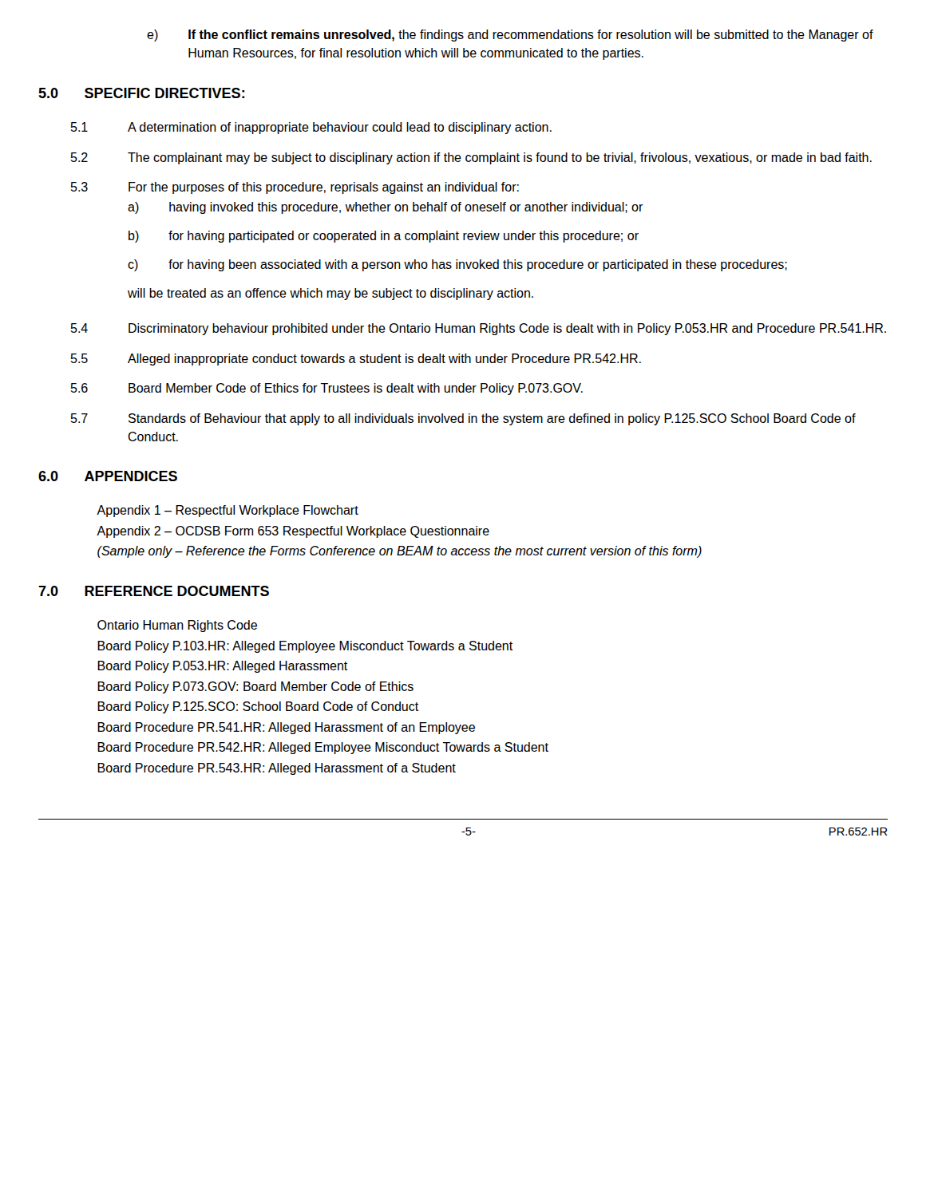e)
If the conflict remains unresolved, the findings and recommendations for resolution will be submitted to the Manager of Human Resources, for final resolution which will be communicated to the parties.
5.0 SPECIFIC DIRECTIVES:
5.1
A determination of inappropriate behaviour could lead to disciplinary action.
5.2
The complainant may be subject to disciplinary action if the complaint is found to be trivial, frivolous, vexatious, or made in bad faith.
5.3
For the purposes of this procedure, reprisals against an individual for:
a)
having invoked this procedure, whether on behalf of oneself or another individual; or
b)
for having participated or cooperated in a complaint review under this procedure; or
c)
for having been associated with a person who has invoked this procedure or participated in these procedures;
will be treated as an offence which may be subject to disciplinary action.
5.4
Discriminatory behaviour prohibited under the Ontario Human Rights Code is dealt with in Policy P.053.HR and Procedure PR.541.HR.
5.5
Alleged inappropriate conduct towards a student is dealt with under Procedure PR.542.HR.
5.6
Board Member Code of Ethics for Trustees is dealt with under Policy P.073.GOV.
5.7
Standards of Behaviour that apply to all individuals involved in the system are defined in policy P.125.SCO School Board Code of Conduct.
6.0 APPENDICES
Appendix 1 – Respectful Workplace Flowchart
Appendix 2 – OCDSB Form 653 Respectful Workplace Questionnaire
(Sample only – Reference the Forms Conference on BEAM to access the most current version of this form)
7.0 REFERENCE DOCUMENTS
Ontario Human Rights Code
Board Policy P.103.HR: Alleged Employee Misconduct Towards a Student
Board Policy P.053.HR: Alleged Harassment
Board Policy P.073.GOV: Board Member Code of Ethics
Board Policy P.125.SCO: School Board Code of Conduct
Board Procedure PR.541.HR: Alleged Harassment of an Employee
Board Procedure PR.542.HR: Alleged Employee Misconduct Towards a Student
Board Procedure PR.543.HR: Alleged Harassment of a Student
-5-
PR.652.HR